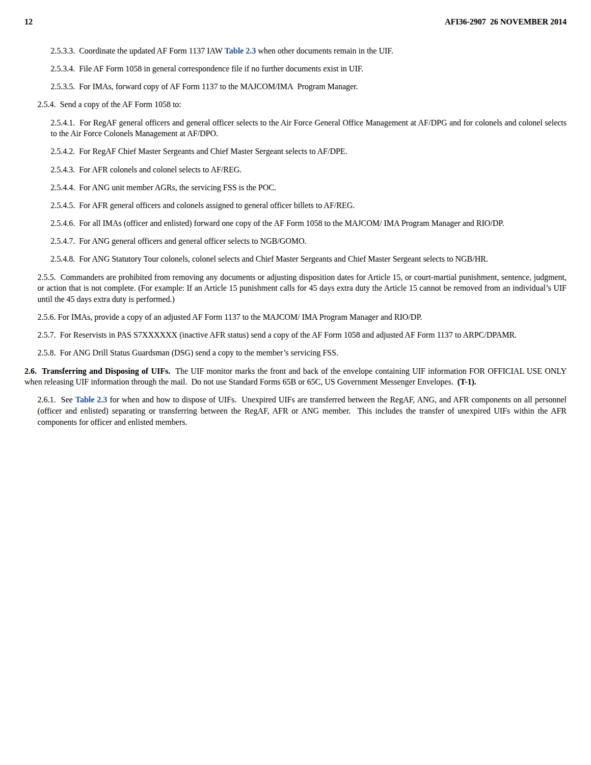12 AFI36-2907 26 NOVEMBER 2014
2.5.3.3. Coordinate the updated AF Form 1137 IAW Table 2.3 when other documents remain in the UIF.
2.5.3.4. File AF Form 1058 in general correspondence file if no further documents exist in UIF.
2.5.3.5. For IMAs, forward copy of AF Form 1137 to the MAJCOM/IMA Program Manager.
2.5.4. Send a copy of the AF Form 1058 to:
2.5.4.1. For RegAF general officers and general officer selects to the Air Force General Office Management at AF/DPG and for colonels and colonel selects to the Air Force Colonels Management at AF/DPO.
2.5.4.2. For RegAF Chief Master Sergeants and Chief Master Sergeant selects to AF/DPE.
2.5.4.3. For AFR colonels and colonel selects to AF/REG.
2.5.4.4. For ANG unit member AGRs, the servicing FSS is the POC.
2.5.4.5. For AFR general officers and colonels assigned to general officer billets to AF/REG.
2.5.4.6. For all IMAs (officer and enlisted) forward one copy of the AF Form 1058 to the MAJCOM/ IMA Program Manager and RIO/DP.
2.5.4.7. For ANG general officers and general officer selects to NGB/GOMO.
2.5.4.8. For ANG Statutory Tour colonels, colonel selects and Chief Master Sergeants and Chief Master Sergeant selects to NGB/HR.
2.5.5. Commanders are prohibited from removing any documents or adjusting disposition dates for Article 15, or court-martial punishment, sentence, judgment, or action that is not complete. (For example: If an Article 15 punishment calls for 45 days extra duty the Article 15 cannot be removed from an individual’s UIF until the 45 days extra duty is performed.)
2.5.6. For IMAs, provide a copy of an adjusted AF Form 1137 to the MAJCOM/ IMA Program Manager and RIO/DP.
2.5.7. For Reservists in PAS S7XXXXXX (inactive AFR status) send a copy of the AF Form 1058 and adjusted AF Form 1137 to ARPC/DPAMR.
2.5.8. For ANG Drill Status Guardsman (DSG) send a copy to the member’s servicing FSS.
2.6. Transferring and Disposing of UIFs. The UIF monitor marks the front and back of the envelope containing UIF information FOR OFFICIAL USE ONLY when releasing UIF information through the mail. Do not use Standard Forms 65B or 65C, US Government Messenger Envelopes. (T-1).
2.6.1. See Table 2.3 for when and how to dispose of UIFs. Unexpired UIFs are transferred between the RegAF, ANG, and AFR components on all personnel (officer and enlisted) separating or transferring between the RegAF, AFR or ANG member. This includes the transfer of unexpired UIFs within the AFR components for officer and enlisted members.